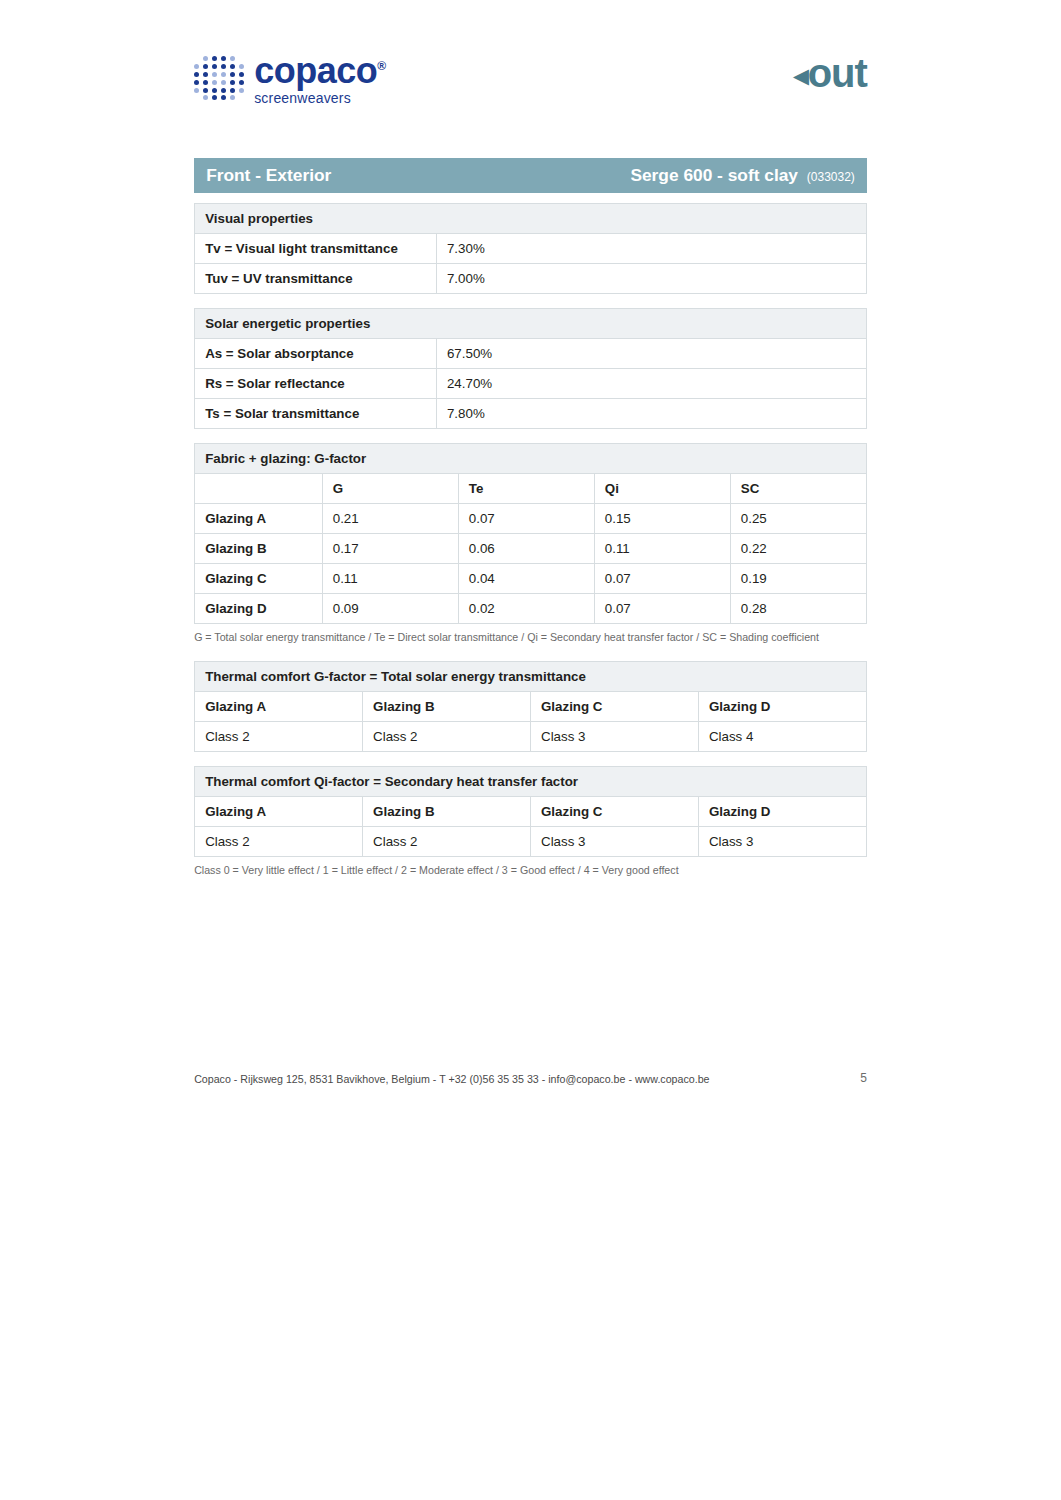copaco®
screenweavers
◂out
Front - Exterior Serge 600 - soft clay (033032)
Visual properties
| Tv = Visual light transmittance | 7.30% |
| Tuv = UV transmittance | 7.00% |
Solar energetic properties
| As = Solar absorptance | 67.50% |
| Rs = Solar reflectance | 24.70% |
| Ts = Solar transmittance | 7.80% |
Fabric + glazing: G-factor
| | G | Te | Qi | SC |
| --- | --- | --- | --- | --- |
| Glazing A | 0.21 | 0.07 | 0.15 | 0.25 |
| Glazing B | 0.17 | 0.06 | 0.11 | 0.22 |
| Glazing C | 0.11 | 0.04 | 0.07 | 0.19 |
| Glazing D | 0.09 | 0.02 | 0.07 | 0.28 |
G = Total solar energy transmittance / Te = Direct solar transmittance / Qi = Secondary heat transfer factor / SC = Shading coefficient
Thermal comfort G-factor = Total solar energy transmittance
| Glazing A | Glazing B | Glazing C | Glazing D |
| --- | --- | --- | --- |
| Class 2 | Class 2 | Class 3 | Class 4 |
Thermal comfort Qi-factor = Secondary heat transfer factor
| Glazing A | Glazing B | Glazing C | Glazing D |
| --- | --- | --- | --- |
| Class 2 | Class 2 | Class 3 | Class 3 |
Class 0 = Very little effect / 1 = Little effect / 2 = Moderate effect / 3 = Good effect / 4 = Very good effect
Copaco - Rijksweg 125, 8531 Bavikhove, Belgium - T +32 (0)56 35 35 33 - info@copaco.be - www.copaco.be
5